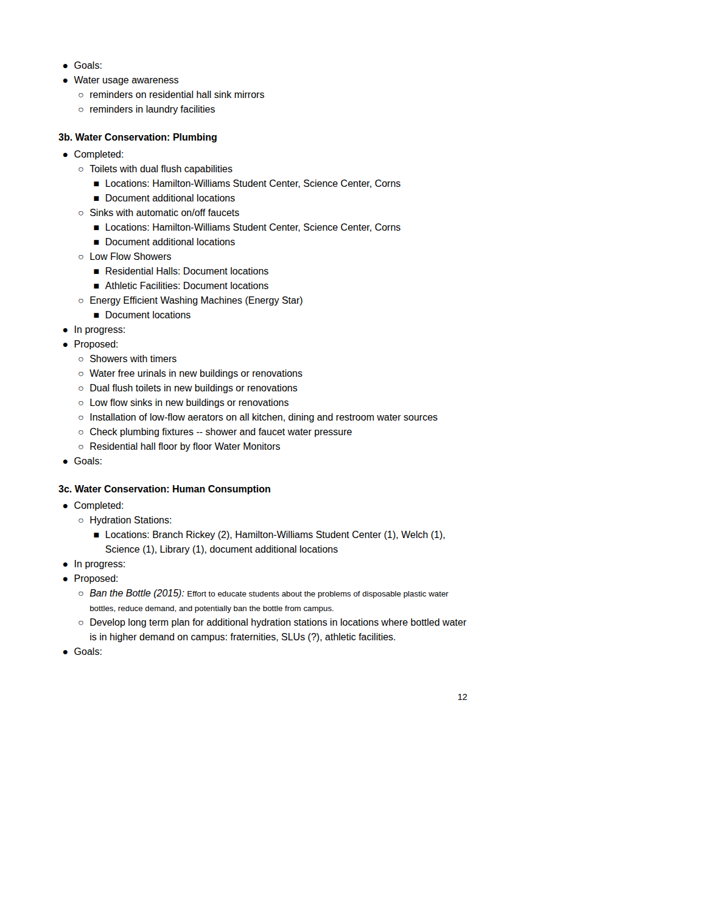Goals:
Water usage awareness
reminders on residential hall sink mirrors
reminders in laundry facilities
3b. Water Conservation: Plumbing
Completed:
Toilets with dual flush capabilities
Locations: Hamilton-Williams Student Center, Science Center, Corns
Document additional locations
Sinks with automatic on/off faucets
Locations: Hamilton-Williams Student Center, Science Center, Corns
Document additional locations
Low Flow Showers
Residential Halls: Document locations
Athletic Facilities: Document locations
Energy Efficient Washing Machines (Energy Star)
Document locations
In progress:
Proposed:
Showers with timers
Water free urinals in new buildings or renovations
Dual flush toilets in new buildings or renovations
Low flow sinks in new buildings or renovations
Installation of low-flow aerators on all kitchen, dining and restroom water sources
Check plumbing fixtures -- shower and faucet water pressure
Residential hall floor by floor Water Monitors
Goals:
3c. Water Conservation: Human Consumption
Completed:
Hydration Stations:
Locations: Branch Rickey (2), Hamilton-Williams Student Center (1), Welch (1), Science (1), Library (1), document additional locations
In progress:
Proposed:
Ban the Bottle (2015): Effort to educate students about the problems of disposable plastic water bottles, reduce demand, and potentially ban the bottle from campus.
Develop long term plan for additional hydration stations in locations where bottled water is in higher demand on campus: fraternities, SLUs (?), athletic facilities.
Goals:
12